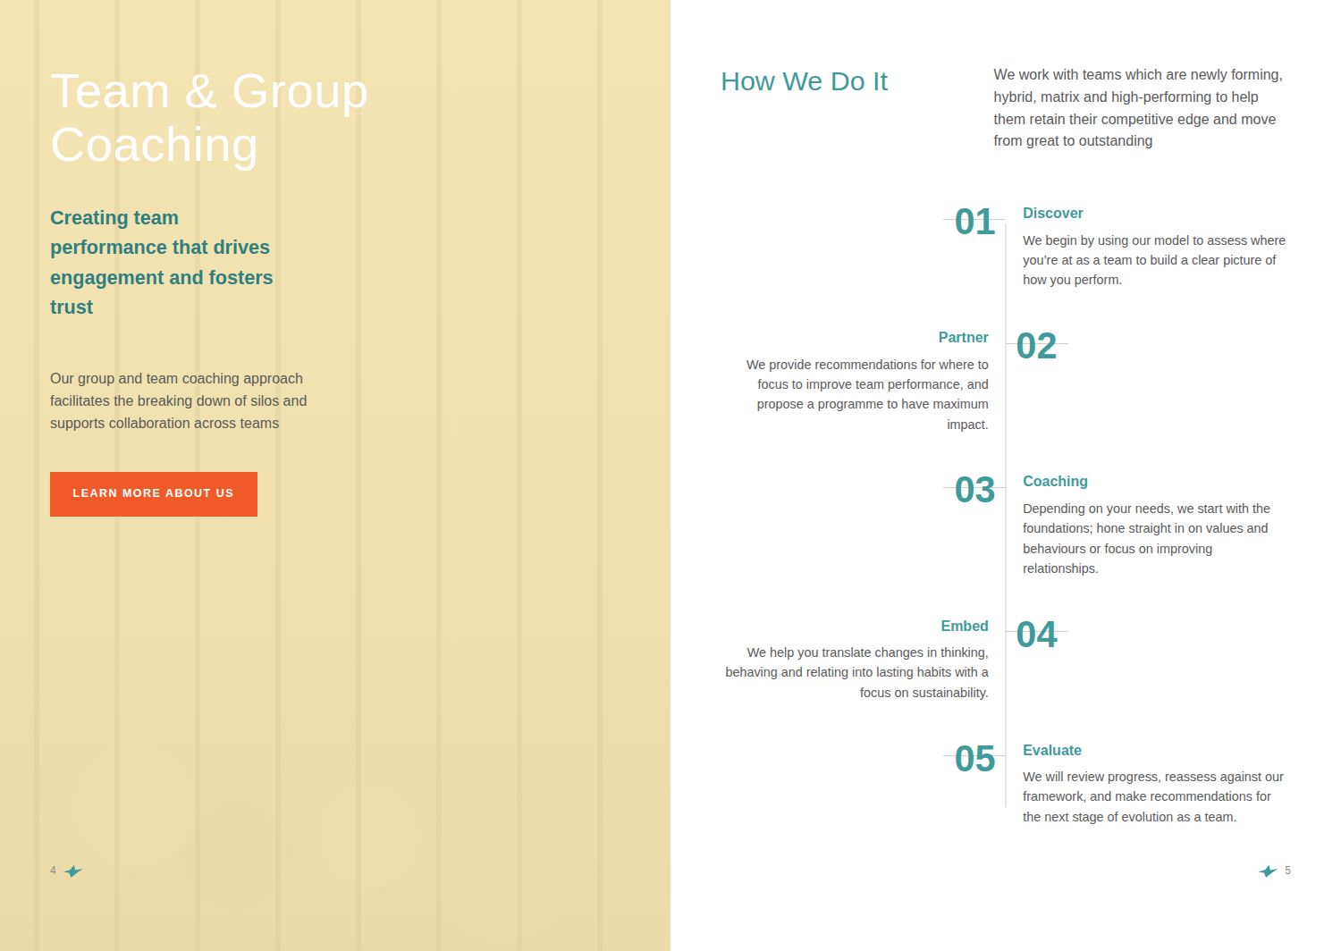Team & Group
Coaching
Creating team performance that drives engagement and fosters trust
Our group and team coaching approach facilitates the breaking down of silos and supports collaboration across teams
LEARN MORE ABOUT US
4
How We Do It
We work with teams which are newly forming, hybrid, matrix and high-performing to help them retain their competitive edge and move from great to outstanding
01
Discover
We begin by using our model to assess where you’re at as a team to build a clear picture of how you perform.
02
Partner
We provide recommendations for where to focus to improve team performance, and propose a programme to have maximum impact.
03
Coaching
Depending on your needs, we start with the foundations; hone straight in on values and behaviours or focus on improving relationships.
04
Embed
We help you translate changes in thinking, behaving and relating into lasting habits with a focus on sustainability.
05
Evaluate
We will review progress, reassess against our framework, and make recommendations for the next stage of evolution as a team.
5